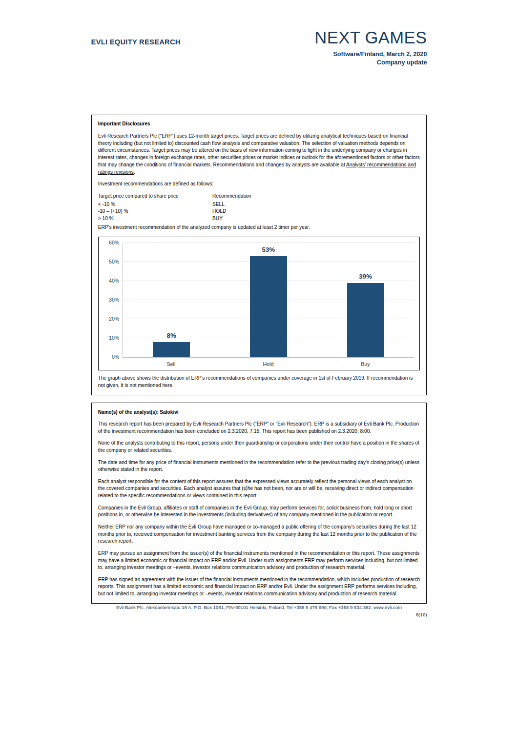EVLI EQUITY RESEARCH
NEXT GAMES
Software/Finland, March 2, 2020
Company update
Important Disclosures
Evli Research Partners Plc ("ERP") uses 12-month target prices. Target prices are defined by utilizing analytical techniques based on financial theory including (but not limited to) discounted cash flow analysis and comparative valuation. The selection of valuation methods depends on different circumstances. Target prices may be altered on the basis of new information coming to light in the underlying company or changes in interest rates, changes in foreign exchange rates, other securities prices or market indices or outlook for the aforementioned factors or other factors that may change the conditions of financial markets. Recommendations and changes by analysts are available at Analysts' recommendations and ratings revisions.
Investment recommendations are defined as follows:
| Target price compared to share price | Recommendation |
| < -10 % | SELL |
| -10 – (+10) % | HOLD |
| > 10 % | BUY |
ERP's investment recommendation of the analyzed company is updated at least 2 timer per year.
60%
50%
40%
30%
20%
10%
0%
8%
53%
39%
Sell
Hold
Buy
The graph above shows the distribution of ERP's recommendations of companies under coverage in 1st of February 2019. If recommendation is not given, it is not mentioned here.
Name(s) of the analyst(s): Salokivi
This research report has been prepared by Evli Research Partners Plc ("ERP" or "Evli Research"). ERP is a subsidiary of Evli Bank Plc. Production of the investment recommendation has been concluded on 2.3.2020, 7.15. This report has been published on 2.3.2020, 8:00.
None of the analysts contributing to this report, persons under their guardianship or corporations under their control have a position in the shares of the company or related securities.
The date and time for any price of financial instruments mentioned in the recommendation refer to the previous trading day's closing price(s) unless otherwise stated in the report.
Each analyst responsible for the content of this report assures that the expressed views accurately reflect the personal views of each analyst on the covered companies and securities. Each analyst assures that (s)he has not been, nor are or will be, receiving direct or indirect compensation related to the specific recommendations or views contained in this report.
Companies in the Evli Group, affiliates or staff of companies in the Evli Group, may perform services for, solicit business from, hold long or short positions in, or otherwise be interested in the investments (including derivatives) of any company mentioned in the publication or report.
Neither ERP nor any company within the Evli Group have managed or co-managed a public offering of the company's securities during the last 12 months prior to, received compensation for investment banking services from the company during the last 12 months prior to the publication of the research report.
ERP may pursue an assignment from the issuer(s) of the financial instruments mentioned in the recommendation or this report. These assignments may have a limited economic or financial impact on ERP and/or Evli. Under such assignments ERP may perform services including, but not limited to, arranging investor meetings or –events, investor relations communication advisory and production of research material.
ERP has signed an agreement with the issuer of the financial instruments mentioned in the recommendation, which includes production of research reports. This assignment has a limited economic and financial impact on ERP and/or Evli. Under the assignment ERP performs services including, but not limited to, arranging investor meetings or –events, investor relations communication advisory and production of research material.
Evli Bank Plc, Aleksanterinkatu 19 A, P.O. Box 1081, FIN-00101 Helsinki, Finland, Tel +358 9 476 690, Fax +358 9 634 382, www.evli.com
8(10)